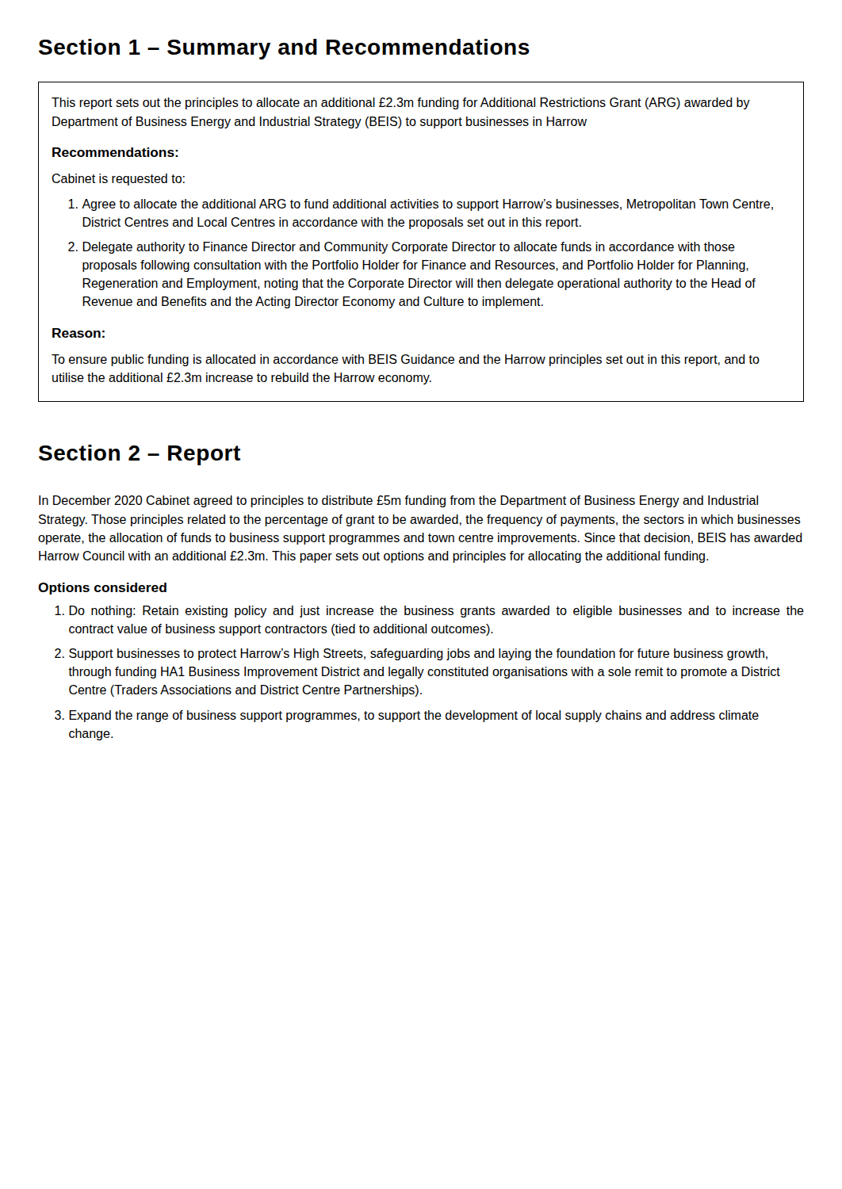Section 1 – Summary and Recommendations
This report sets out the principles to allocate an additional £2.3m funding for Additional Restrictions Grant (ARG) awarded by Department of Business Energy and Industrial Strategy (BEIS) to support businesses in Harrow
Recommendations:
Cabinet is requested to:
Agree to allocate the additional ARG to fund additional activities to support Harrow’s businesses, Metropolitan Town Centre, District Centres and Local Centres in accordance with the proposals set out in this report.
Delegate authority to Finance Director and Community Corporate Director to allocate funds in accordance with those proposals following consultation with the Portfolio Holder for Finance and Resources, and Portfolio Holder for Planning, Regeneration and Employment, noting that the Corporate Director will then delegate operational authority to the Head of Revenue and Benefits and the Acting Director Economy and Culture to implement.
Reason:
To ensure public funding is allocated in accordance with BEIS Guidance and the Harrow principles set out in this report, and to utilise the additional £2.3m increase to rebuild the Harrow economy.
Section 2 – Report
In December 2020 Cabinet agreed to principles to distribute £5m funding from the Department of Business Energy and Industrial Strategy. Those principles related to the percentage of grant to be awarded, the frequency of payments, the sectors in which businesses operate, the allocation of funds to business support programmes and town centre improvements. Since that decision, BEIS has awarded Harrow Council with an additional £2.3m. This paper sets out options and principles for allocating the additional funding.
Options considered
Do nothing: Retain existing policy and just increase the business grants awarded to eligible businesses and to increase the contract value of business support contractors (tied to additional outcomes).
Support businesses to protect Harrow’s High Streets, safeguarding jobs and laying the foundation for future business growth, through funding HA1 Business Improvement District and legally constituted organisations with a sole remit to promote a District Centre (Traders Associations and District Centre Partnerships).
Expand the range of business support programmes, to support the development of local supply chains and address climate change.